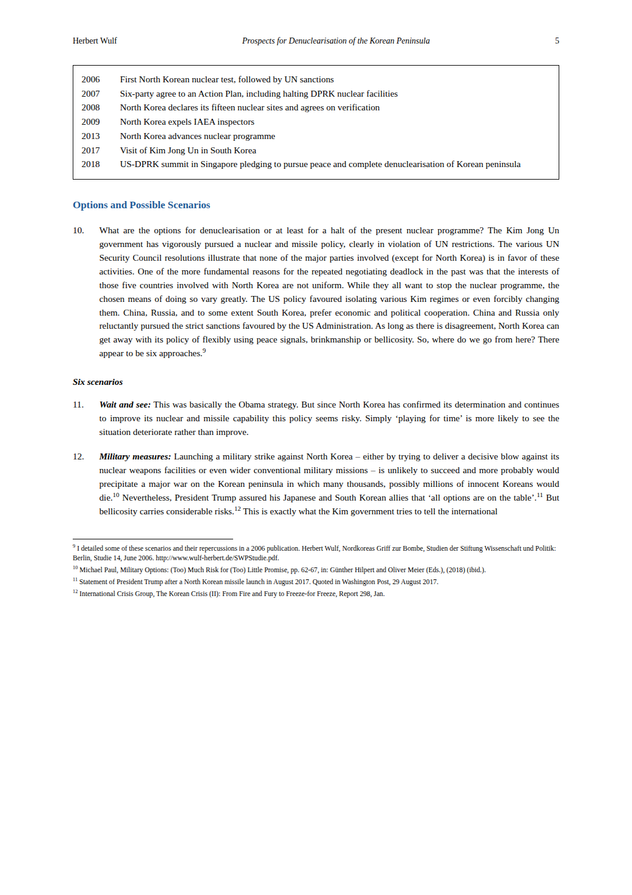Herbert Wulf Prospects for Denuclearisation of the Korean Peninsula 5
| 2006 | First North Korean nuclear test, followed by UN sanctions |
| 2007 | Six-party agree to an Action Plan, including halting DPRK nuclear facilities |
| 2008 | North Korea declares its fifteen nuclear sites and agrees on verification |
| 2009 | North Korea expels IAEA inspectors |
| 2013 | North Korea advances nuclear programme |
| 2017 | Visit of Kim Jong Un in South Korea |
| 2018 | US-DPRK summit in Singapore pledging to pursue peace and complete denuclearisation of Korean peninsula |
Options and Possible Scenarios
What are the options for denuclearisation or at least for a halt of the present nuclear programme? The Kim Jong Un government has vigorously pursued a nuclear and missile policy, clearly in violation of UN restrictions. The various UN Security Council resolutions illustrate that none of the major parties involved (except for North Korea) is in favor of these activities. One of the more fundamental reasons for the repeated negotiating deadlock in the past was that the interests of those five countries involved with North Korea are not uniform. While they all want to stop the nuclear programme, the chosen means of doing so vary greatly. The US policy favoured isolating various Kim regimes or even forcibly changing them. China, Russia, and to some extent South Korea, prefer economic and political cooperation. China and Russia only reluctantly pursued the strict sanctions favoured by the US Administration. As long as there is disagreement, North Korea can get away with its policy of flexibly using peace signals, brinkmanship or bellicosity. So, where do we go from here? There appear to be six approaches.9
Six scenarios
Wait and see: This was basically the Obama strategy. But since North Korea has confirmed its determination and continues to improve its nuclear and missile capability this policy seems risky. Simply ‘playing for time’ is more likely to see the situation deteriorate rather than improve.
Military measures: Launching a military strike against North Korea – either by trying to deliver a decisive blow against its nuclear weapons facilities or even wider conventional military missions – is unlikely to succeed and more probably would precipitate a major war on the Korean peninsula in which many thousands, possibly millions of innocent Koreans would die.10 Nevertheless, President Trump assured his Japanese and South Korean allies that ‘all options are on the table’.11 But bellicosity carries considerable risks.12 This is exactly what the Kim government tries to tell the international
9 I detailed some of these scenarios and their repercussions in a 2006 publication. Herbert Wulf, Nordkoreas Griff zur Bombe, Studien der Stiftung Wissenschaft und Politik: Berlin, Studie 14, June 2006. http://www.wulf-herbert.de/SWPStudie.pdf.
10 Michael Paul, Military Options: (Too) Much Risk for (Too) Little Promise, pp. 62-67, in: Günther Hilpert and Oliver Meier (Eds.), (2018) (ibid.).
11 Statement of President Trump after a North Korean missile launch in August 2017. Quoted in Washington Post, 29 August 2017.
12 International Crisis Group, The Korean Crisis (II): From Fire and Fury to Freeze-for Freeze, Report 298, Jan.